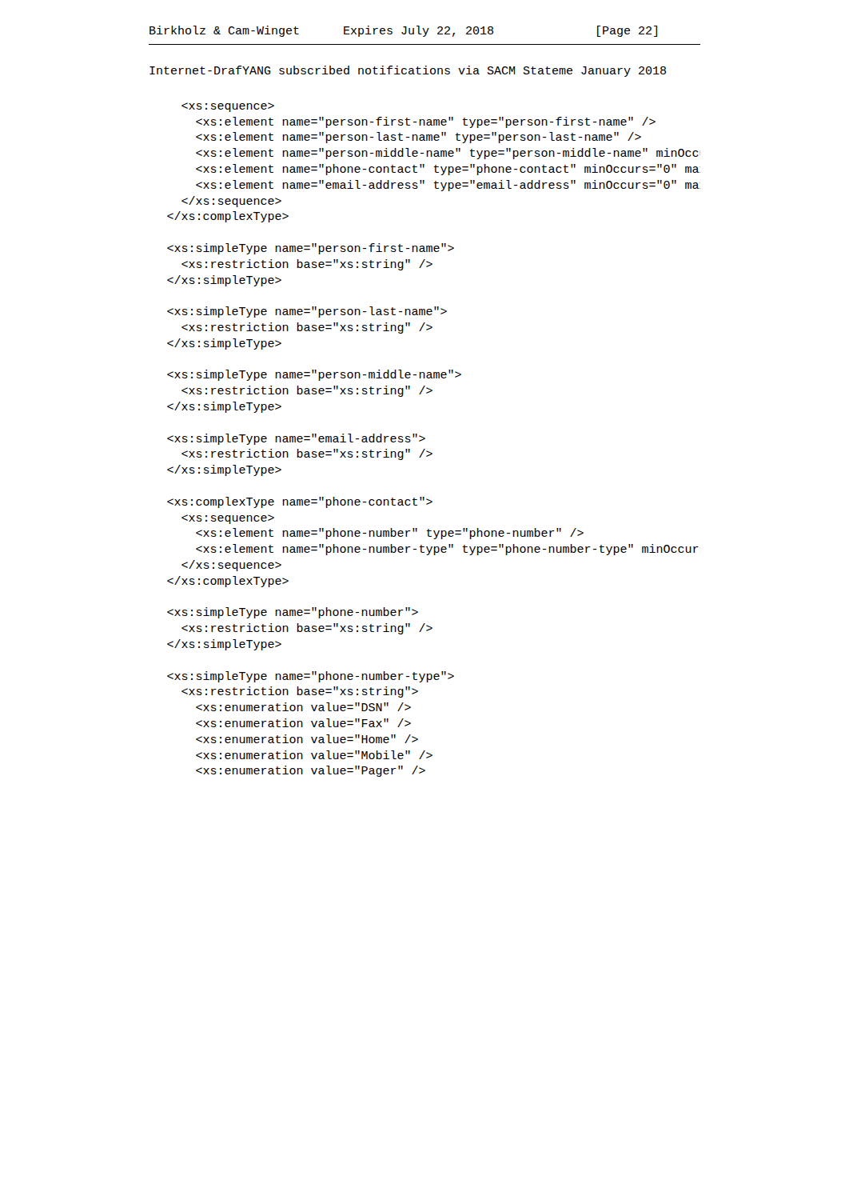Birkholz & Cam-Winget Expires July 22, 2018 [Page 22]
Internet-DrafYANG subscribed notifications via SACM Stateme January 2018
  <xs:sequence>
    <xs:element name="person-first-name" type="person-first-name" />
    <xs:element name="person-last-name" type="person-last-name" />
    <xs:element name="person-middle-name" type="person-middle-name" minOccurs
    <xs:element name="phone-contact" type="phone-contact" minOccurs="0" maxOc
    <xs:element name="email-address" type="email-address" minOccurs="0" maxOc
  </xs:sequence>
</xs:complexType>

<xs:simpleType name="person-first-name">
  <xs:restriction base="xs:string" />
</xs:simpleType>

<xs:simpleType name="person-last-name">
  <xs:restriction base="xs:string" />
</xs:simpleType>

<xs:simpleType name="person-middle-name">
  <xs:restriction base="xs:string" />
</xs:simpleType>

<xs:simpleType name="email-address">
  <xs:restriction base="xs:string" />
</xs:simpleType>

<xs:complexType name="phone-contact">
  <xs:sequence>
    <xs:element name="phone-number" type="phone-number" />
    <xs:element name="phone-number-type" type="phone-number-type" minOccurs="
  </xs:sequence>
</xs:complexType>

<xs:simpleType name="phone-number">
  <xs:restriction base="xs:string" />
</xs:simpleType>

<xs:simpleType name="phone-number-type">
  <xs:restriction base="xs:string">
    <xs:enumeration value="DSN" />
    <xs:enumeration value="Fax" />
    <xs:enumeration value="Home" />
    <xs:enumeration value="Mobile" />
    <xs:enumeration value="Pager" />